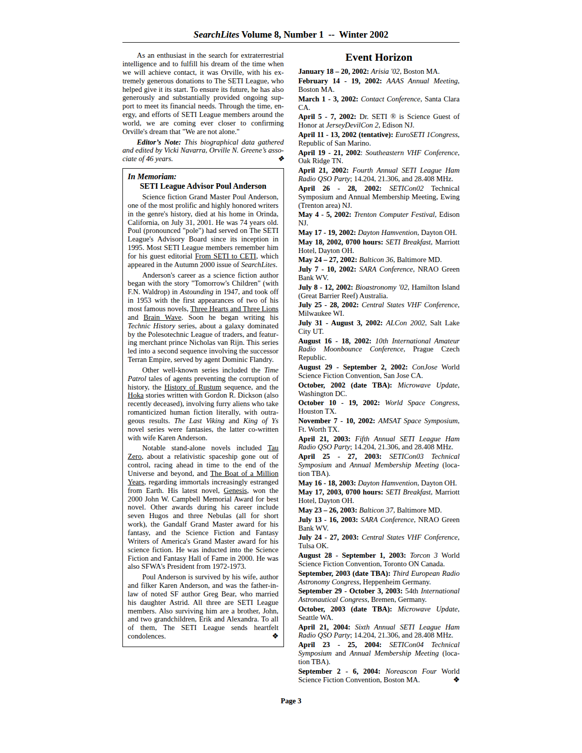SearchLites Volume 8, Number 1 -- Winter 2002
As an enthusiast in the search for extraterrestrial intelligence and to fulfill his dream of the time when we will achieve contact, it was Orville, with his extremely generous donations to The SETI League, who helped give it its start. To ensure its future, he has also generously and substantially provided ongoing support to meet its financial needs. Through the time, energy, and efforts of SETI League members around the world, we are coming ever closer to confirming Orville's dream that "We are not alone."
Editor’s Note: This biographical data gathered and edited by Vicki Navarra, Orville N. Greene’s associate of 46 years. ❖
In Memoriam:
SETI League Advisor Poul Anderson
Science fiction Grand Master Poul Anderson, one of the most prolific and highly honored writers in the genre's history, died at his home in Orinda, California, on July 31, 2001. He was 74 years old. Poul (pronounced "pole") had served on The SETI League's Advisory Board since its inception in 1995. Most SETI League members remember him for his guest editorial From SETI to CETI, which appeared in the Autumn 2000 issue of SearchLites.
Anderson's career as a science fiction author began with the story "Tomorrow's Children" (with F.N. Waldrop) in Astounding in 1947, and took off in 1953 with the first appearances of two of his most famous novels, Three Hearts and Three Lions and Brain Wave. Soon he began writing his Technic History series, about a galaxy dominated by the Polesotechnic League of traders, and featuring merchant prince Nicholas van Rijn. This series led into a second sequence involving the successor Terran Empire, served by agent Dominic Flandry.
Other well-known series included the Time Patrol tales of agents preventing the corruption of history, the History of Rustum sequence, and the Hoka stories written with Gordon R. Dickson (also recently deceased), involving furry aliens who take romanticized human fiction literally, with outrageous results. The Last Viking and King of Ys novel series were fantasies, the latter co-written with wife Karen Anderson.
Notable stand-alone novels included Tau Zero, about a relativistic spaceship gone out of control, racing ahead in time to the end of the Universe and beyond, and The Boat of a Million Years, regarding immortals increasingly estranged from Earth. His latest novel, Genesis, won the 2000 John W. Campbell Memorial Award for best novel. Other awards during his career include seven Hugos and three Nebulas (all for short work), the Gandalf Grand Master award for his fantasy, and the Science Fiction and Fantasy Writers of America's Grand Master award for his science fiction. He was inducted into the Science Fiction and Fantasy Hall of Fame in 2000. He was also SFWA's President from 1972-1973.
Poul Anderson is survived by his wife, author and filker Karen Anderson, and was the father-in-law of noted SF author Greg Bear, who married his daughter Astrid. All three are SETI League members. Also surviving him are a brother, John, and two grandchildren, Erik and Alexandra. To all of them, The SETI League sends heartfelt condolences. ❖
Event Horizon
January 18 – 20, 2002: Arisia '02, Boston MA.
February 14 - 19, 2002: AAAS Annual Meeting, Boston MA.
March 1 - 3, 2002: Contact Conference, Santa Clara CA.
April 5 - 7, 2002: Dr. SETI ® is Science Guest of Honor at JerseyDevilCon 2, Edison NJ.
April 11 - 13, 2002 (tentative): EuroSETI 1Congress, Republic of San Marino.
April 19 - 21, 2002: Southeastern VHF Conference, Oak Ridge TN.
April 21, 2002: Fourth Annual SETI League Ham Radio QSO Party; 14.204, 21.306, and 28.408 MHz.
April 26 - 28, 2002: SETICon02 Technical Symposium and Annual Membership Meeting, Ewing (Trenton area) NJ.
May 4 - 5, 2002: Trenton Computer Festival, Edison NJ.
May 17 - 19, 2002: Dayton Hamvention, Dayton OH.
May 18, 2002, 0700 hours: SETI Breakfast, Marriott Hotel, Dayton OH.
May 24 – 27, 2002: Balticon 36, Baltimore MD.
July 7 - 10, 2002: SARA Conference, NRAO Green Bank WV.
July 8 - 12, 2002: Bioastronomy '02, Hamilton Island (Great Barrier Reef) Australia.
July 25 - 28, 2002: Central States VHF Conference, Milwaukee WI.
July 31 - August 3, 2002: ALCon 2002, Salt Lake City UT.
August 16 - 18, 2002: 10th International Amateur Radio Moonbounce Conference, Prague Czech Republic.
August 29 - September 2, 2002: ConJose World Science Fiction Convention, San Jose CA.
October, 2002 (date TBA): Microwave Update, Washington DC.
October 10 - 19, 2002: World Space Congress, Houston TX.
November 7 - 10, 2002: AMSAT Space Symposium, Ft. Worth TX.
April 21, 2003: Fifth Annual SETI League Ham Radio QSO Party; 14.204, 21.306, and 28.408 MHz.
April 25 - 27, 2003: SETICon03 Technical Symposium and Annual Membership Meeting (location TBA).
May 16 - 18, 2003: Dayton Hamvention, Dayton OH.
May 17, 2003, 0700 hours: SETI Breakfast, Marriott Hotel, Dayton OH.
May 23 – 26, 2003: Balticon 37, Baltimore MD.
July 13 - 16, 2003: SARA Conference, NRAO Green Bank WV.
July 24 - 27, 2003: Central States VHF Conference, Tulsa OK.
August 28 - September 1, 2003: Torcon 3 World Science Fiction Convention, Toronto ON Canada.
September, 2003 (date TBA): Third European Radio Astronomy Congress, Heppenheim Germany.
September 29 - October 3, 2003: 54th International Astronautical Congress, Bremen, Germany.
October, 2003 (date TBA): Microwave Update, Seattle WA.
April 21, 2004: Sixth Annual SETI League Ham Radio QSO Party; 14.204, 21.306, and 28.408 MHz.
April 23 - 25, 2004: SETICon04 Technical Symposium and Annual Membership Meeting (location TBA).
September 2 - 6, 2004: Noreascon Four World Science Fiction Convention, Boston MA. ❖
Page 3